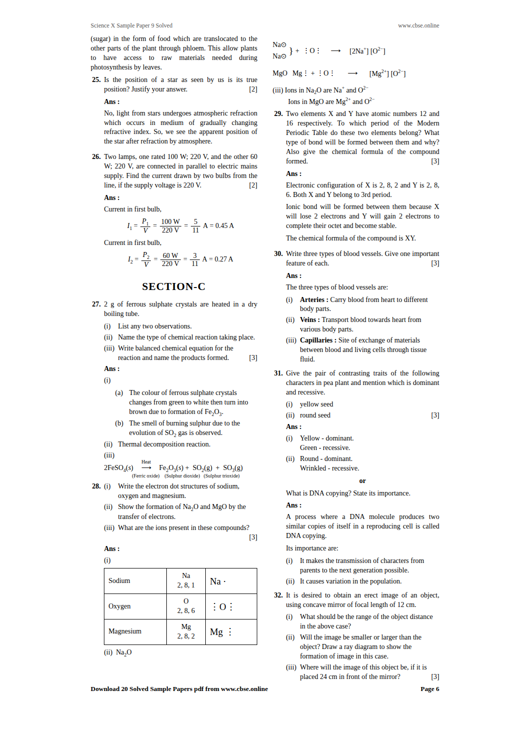Science X Sample Paper 9 Solved
www.cbse.online
(sugar) in the form of food which are translocated to the other parts of the plant through phloem. This allow plants to have access to raw materials needed during photosynthesis by leaves.
25.
Is the position of a star as seen by us is its true position? Justify your answer. [2]
Ans :
No, light from stars undergoes atmospheric refraction which occurs in medium of gradually changing refractive index. So, we see the apparent position of the star after refraction by atmosphere.
26.
Two lamps, one rated 100 W; 220 V, and the other 60 W; 220 V, are connected in parallel to electric mains supply. Find the current drawn by two bulbs from the line, if the supply voltage is 220 V. [2]
Ans :
Current in first bulb,
I1 = P1 V = 100 W 220 V = 511 A = 0.45 A
Current in first bulb,
I2 = P2 V = 60 W 220 V = 311 A = 0.27 A
SECTION-C
27.
2 g of ferrous sulphate crystals are heated in a dry boiling tube.
(i)
List any two observations.
(ii)
Name the type of chemical reaction taking place.
(iii)
Write balanced chemical equation for the reaction and name the products formed. [3]
Ans :
(i)
(a)
The colour of ferrous sulphate crystals changes from green to white then turn into brown due to formation of Fe2O3.
(b)
The smell of burning sulphur due to the evolution of SO2 gas is observed.
(ii)
Thermal decomposition reaction.
(iii)
2FeSO4(s) Heat⟶ Fe2O3(s) + SO2(g) + SO3(g)
(Ferric oxide) (Sulphur dioxide) (Sulphur trioxide)
28.
(i)
Write the electron dot structures of sodium, oxygen and magnesium.
(ii)
Show the formation of Na2O and MgO by the transfer of electrons.
(iii)
What are the ions present in these compounds?[3]
Ans :
(i)
| Sodium | Na 2, 8, 1 | Na · |
| Oxygen | O 2, 8, 6 | ⋮O⋮ |
| Magnesium | Mg 2, 8, 2 | Mg ⋮ |
(ii) Na2O
Na⊙
Na⊙
}
+ ⋮O⋮
⟶
[2Na+] [O2−]
MgO
Mg⋮ + ⋮O⋮
⟶
[Mg2+] [O2−]
(iii) Ions in Na2O are Na+ and O2−
Ions in MgO are Mg2+ and O2−
29.
Two elements X and Y have atomic numbers 12 and 16 respectively. To which period of the Modern Periodic Table do these two elements belong? What type of bond will be formed between them and why? Also give the chemical formula of the compound formed. [3]
Ans :
Electronic configuration of X is 2, 8, 2 and Y is 2, 8, 6. Both X and Y belong to 3rd period.
Ionic bond will be formed between them because X will lose 2 electrons and Y will gain 2 electrons to complete their octet and become stable.
The chemical formula of the compound is XY.
30.
Write three types of blood vessels. Give one important feature of each. [3]
Ans :
The three types of blood vessels are:
(i)
Arteries : Carry blood from heart to different body parts.
(ii)
Veins : Transport blood towards heart from various body parts.
(iii)
Capillaries : Site of exchange of materials between blood and living cells through tissue fluid.
31.
Give the pair of contrasting traits of the following characters in pea plant and mention which is dominant and recessive.
(i)
yellow seed
(ii)
round seed [3]
Ans :
(i)
Yellow - dominant.
Green - recessive.
(ii)
Round - dominant.
Wrinkled - recessive.
or
What is DNA copying? State its importance.
Ans :
A process where a DNA molecule produces two similar copies of itself in a reproducing cell is called DNA copying.
Its importance are:
(i)
It makes the transmission of characters from parents to the next generation possible.
(ii)
It causes variation in the population.
32.
It is desired to obtain an erect image of an object, using concave mirror of focal length of 12 cm.
(i)
What should be the range of the object distance in the above case?
(ii)
Will the image be smaller or larger than the object? Draw a ray diagram to show the formation of image in this case.
(iii)
Where will the image of this object be, if it is placed 24 cm in front of the mirror? [3]
Download 20 Solved Sample Papers pdf from www.cbse.online
Page 6